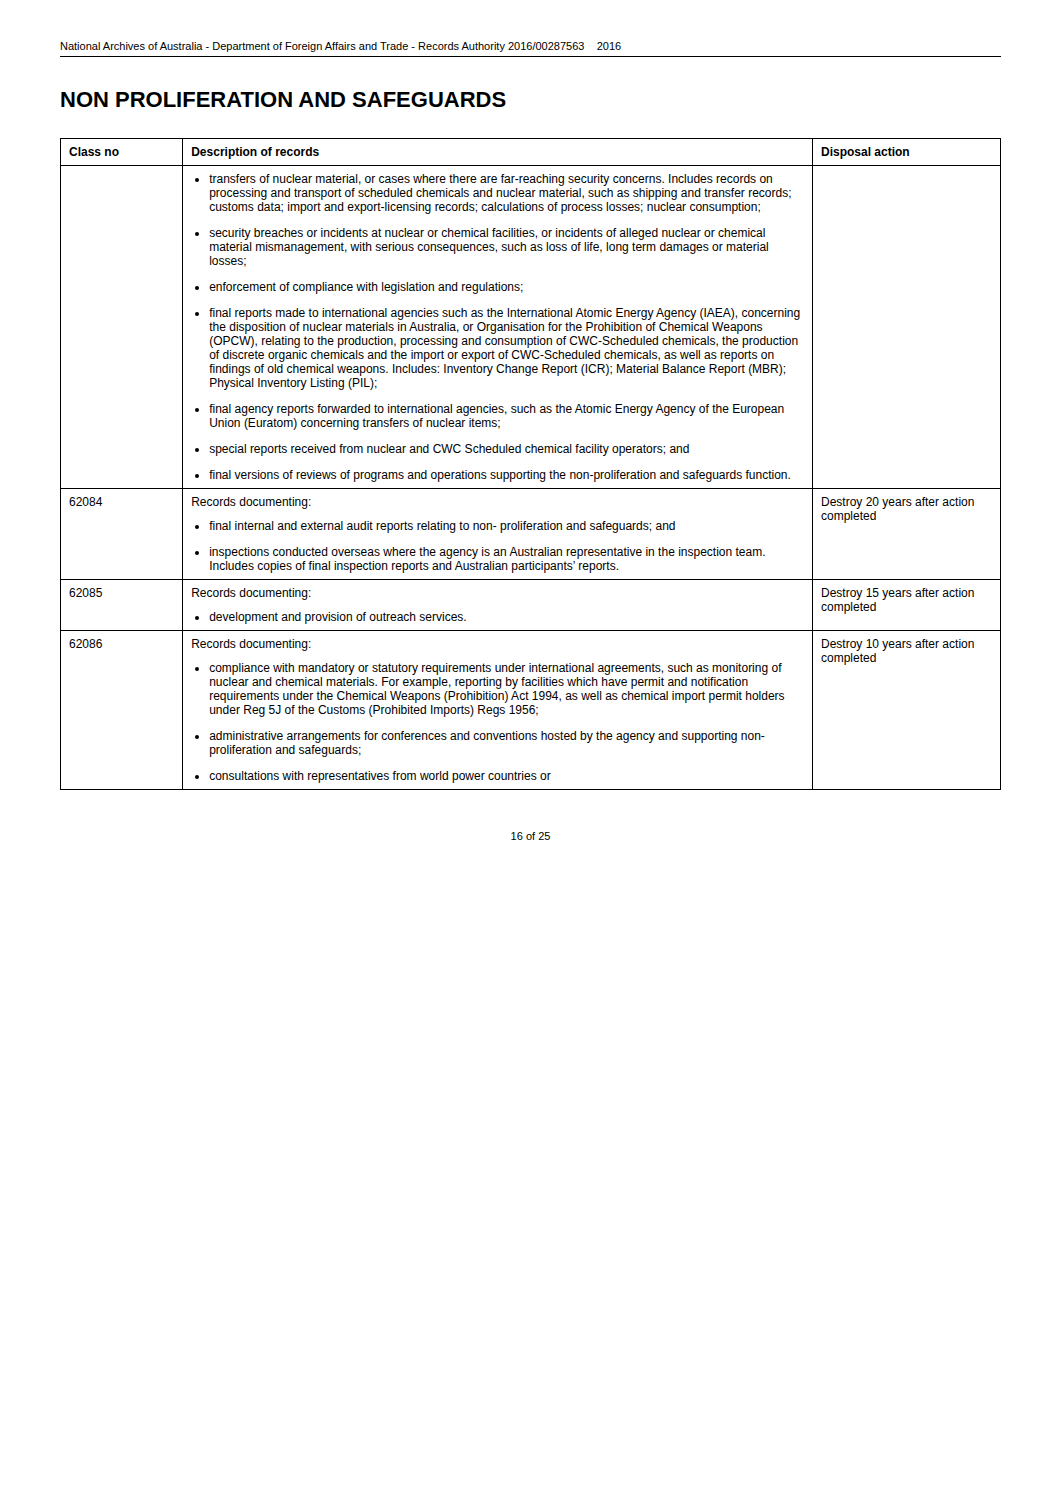National Archives of Australia - Department of Foreign Affairs and Trade - Records Authority 2016/00287563 2016
NON PROLIFERATION AND SAFEGUARDS
| Class no | Description of records | Disposal action |
| --- | --- | --- |
| | transfers of nuclear material, or cases where there are far-reaching security concerns. Includes records on processing and transport of scheduled chemicals and nuclear material, such as shipping and transfer records; customs data; import and export-licensing records; calculations of process losses; nuclear consumption; security breaches or incidents at nuclear or chemical facilities, or incidents of alleged nuclear or chemical material mismanagement, with serious consequences, such as loss of life, long term damages or material losses; enforcement of compliance with legislation and regulations; final reports made to international agencies such as the International Atomic Energy Agency (IAEA), concerning the disposition of nuclear materials in Australia, or Organisation for the Prohibition of Chemical Weapons (OPCW), relating to the production, processing and consumption of CWC-Scheduled chemicals, the production of discrete organic chemicals and the import or export of CWC-Scheduled chemicals, as well as reports on findings of old chemical weapons. Includes: Inventory Change Report (ICR); Material Balance Report (MBR); Physical Inventory Listing (PIL); final agency reports forwarded to international agencies, such as the Atomic Energy Agency of the European Union (Euratom) concerning transfers of nuclear items; special reports received from nuclear and CWC Scheduled chemical facility operators; and final versions of reviews of programs and operations supporting the non-proliferation and safeguards function. | |
| 62084 | Records documenting: final internal and external audit reports relating to non- proliferation and safeguards; and inspections conducted overseas where the agency is an Australian representative in the inspection team. Includes copies of final inspection reports and Australian participants’ reports. | Destroy 20 years after action completed |
| 62085 | Records documenting: development and provision of outreach services. | Destroy 15 years after action completed |
| 62086 | Records documenting: compliance with mandatory or statutory requirements under international agreements, such as monitoring of nuclear and chemical materials. For example, reporting by facilities which have permit and notification requirements under the Chemical Weapons (Prohibition) Act 1994, as well as chemical import permit holders under Reg 5J of the Customs (Prohibited Imports) Regs 1956; administrative arrangements for conferences and conventions hosted by the agency and supporting non-proliferation and safeguards; consultations with representatives from world power countries or | Destroy 10 years after action completed |
16 of 25